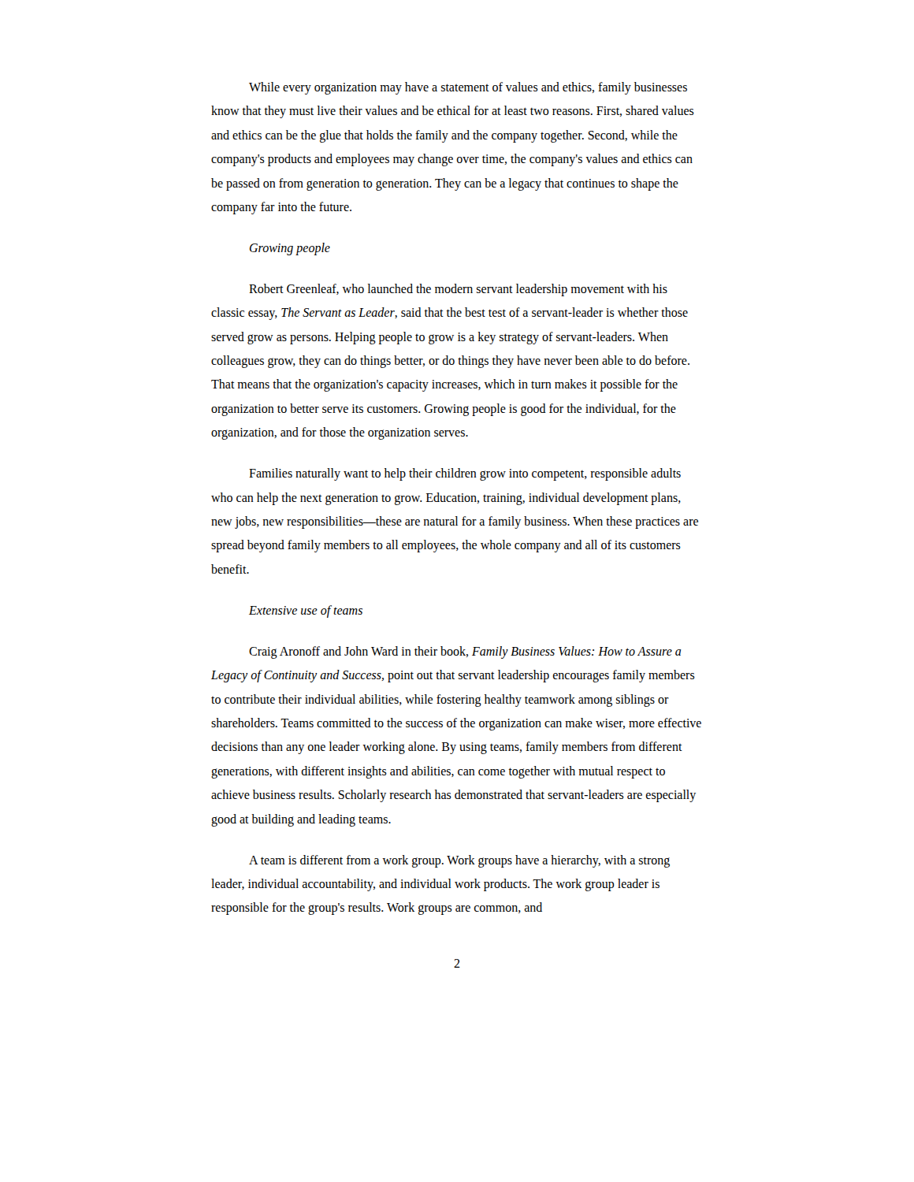While every organization may have a statement of values and ethics, family businesses know that they must live their values and be ethical for at least two reasons. First, shared values and ethics can be the glue that holds the family and the company together. Second, while the company's products and employees may change over time, the company's values and ethics can be passed on from generation to generation. They can be a legacy that continues to shape the company far into the future.
Growing people
Robert Greenleaf, who launched the modern servant leadership movement with his classic essay, The Servant as Leader, said that the best test of a servant-leader is whether those served grow as persons. Helping people to grow is a key strategy of servant-leaders. When colleagues grow, they can do things better, or do things they have never been able to do before. That means that the organization's capacity increases, which in turn makes it possible for the organization to better serve its customers. Growing people is good for the individual, for the organization, and for those the organization serves.
Families naturally want to help their children grow into competent, responsible adults who can help the next generation to grow. Education, training, individual development plans, new jobs, new responsibilities—these are natural for a family business. When these practices are spread beyond family members to all employees, the whole company and all of its customers benefit.
Extensive use of teams
Craig Aronoff and John Ward in their book, Family Business Values: How to Assure a Legacy of Continuity and Success, point out that servant leadership encourages family members to contribute their individual abilities, while fostering healthy teamwork among siblings or shareholders. Teams committed to the success of the organization can make wiser, more effective decisions than any one leader working alone. By using teams, family members from different generations, with different insights and abilities, can come together with mutual respect to achieve business results. Scholarly research has demonstrated that servant-leaders are especially good at building and leading teams.
A team is different from a work group. Work groups have a hierarchy, with a strong leader, individual accountability, and individual work products. The work group leader is responsible for the group's results. Work groups are common, and
2